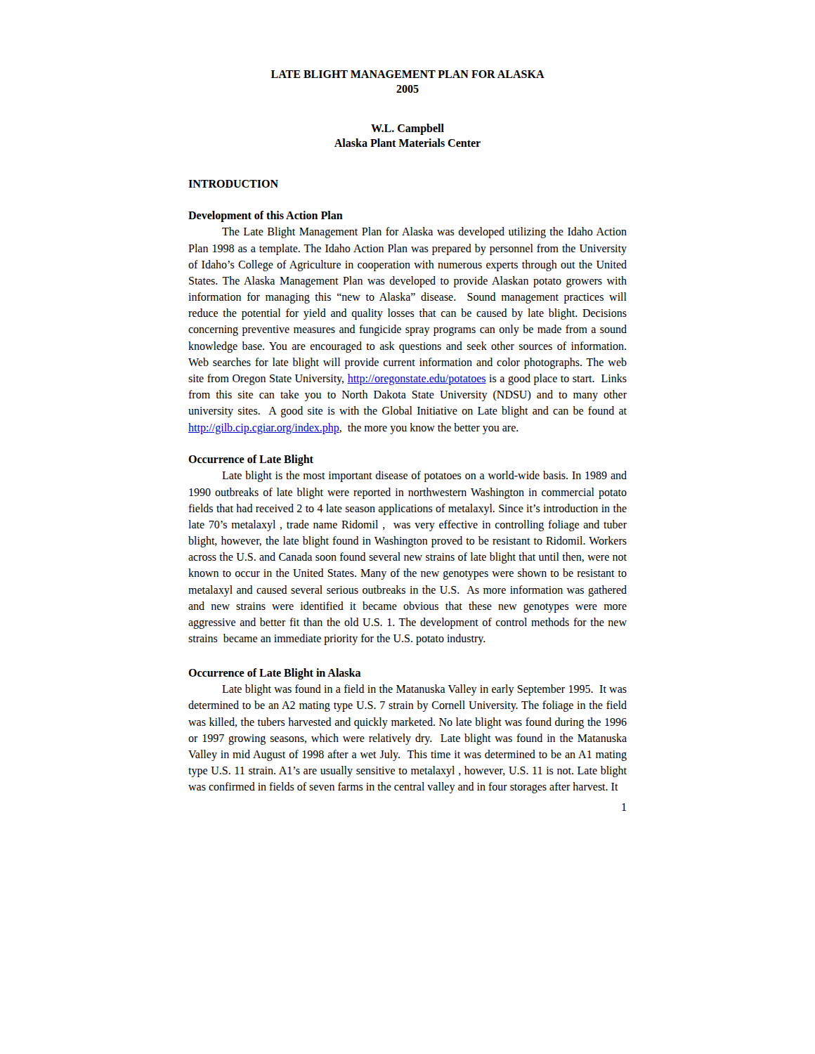Late Blight Management Plan for Alaska
2005
W.L. Campbell
Alaska Plant Materials Center
INTRODUCTION
Development of this Action Plan
The Late Blight Management Plan for Alaska was developed utilizing the Idaho Action Plan 1998 as a template. The Idaho Action Plan was prepared by personnel from the University of Idaho’s College of Agriculture in cooperation with numerous experts through out the United States. The Alaska Management Plan was developed to provide Alaskan potato growers with information for managing this “new to Alaska” disease. Sound management practices will reduce the potential for yield and quality losses that can be caused by late blight. Decisions concerning preventive measures and fungicide spray programs can only be made from a sound knowledge base. You are encouraged to ask questions and seek other sources of information. Web searches for late blight will provide current information and color photographs. The web site from Oregon State University, http://oregonstate.edu/potatoes is a good place to start. Links from this site can take you to North Dakota State University (NDSU) and to many other university sites. A good site is with the Global Initiative on Late blight and can be found at http://gilb.cip.cgiar.org/index.php, the more you know the better you are.
Occurrence of Late Blight
Late blight is the most important disease of potatoes on a world-wide basis. In 1989 and 1990 outbreaks of late blight were reported in northwestern Washington in commercial potato fields that had received 2 to 4 late season applications of metalaxyl. Since it’s introduction in the late 70’s metalaxyl , trade name Ridomil , was very effective in controlling foliage and tuber blight, however, the late blight found in Washington proved to be resistant to Ridomil. Workers across the U.S. and Canada soon found several new strains of late blight that until then, were not known to occur in the United States. Many of the new genotypes were shown to be resistant to metalaxyl and caused several serious outbreaks in the U.S. As more information was gathered and new strains were identified it became obvious that these new genotypes were more aggressive and better fit than the old U.S. 1. The development of control methods for the new strains became an immediate priority for the U.S. potato industry.
Occurrence of Late Blight in Alaska
Late blight was found in a field in the Matanuska Valley in early September 1995. It was determined to be an A2 mating type U.S. 7 strain by Cornell University. The foliage in the field was killed, the tubers harvested and quickly marketed. No late blight was found during the 1996 or 1997 growing seasons, which were relatively dry. Late blight was found in the Matanuska Valley in mid August of 1998 after a wet July. This time it was determined to be an A1 mating type U.S. 11 strain. A1’s are usually sensitive to metalaxyl , however, U.S. 11 is not. Late blight was confirmed in fields of seven farms in the central valley and in four storages after harvest. It
1